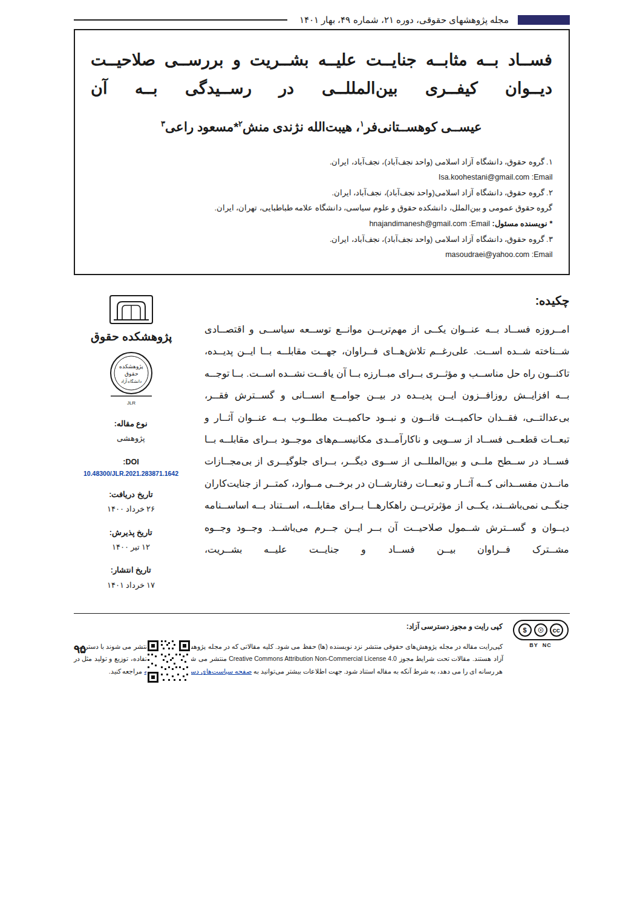مجله پژوهشهای حقوقی، دوره ۲۱، شماره ۴۹، بهار ۱۴۰۱
فســاد بــه مثابــه جنایــت علیــه بشــریت و بررســی صلاحیــت دیــوان کیفــری بین‌المللــی در رســیدگی بــه آن
عیســی کوهســتانی‌فر۱، هیبت‌الله نژندی منش۲*مسعود راعی۳
۱. گروه حقوق، دانشگاه آزاد اسلامی (واحد نجف‌آباد)، نجف‌آباد، ایران.
Email: Isa.koohestani@gmail.com
۲. گروه حقوق، دانشگاه آزاد اسلامی(واحد نجف‌آباد)، نجف‌آباد، ایران.
گروه حقوق عمومی و بین‌الملل، دانشکده حقوق و علوم سیاسی، دانشگاه علامه طباطبایی، تهران، ایران.
* نویسنده مسئول: Email: hnajandimanesh@gmail.com
۳. گروه حقوق، دانشگاه آزاد اسلامی (واحد نجف‌آباد)، نجف‌آباد، ایران.
Email: masoudraei@yahoo.com
چکیده:
امــروزه فســاد بــه عنــوان یکــی از مهم‌تریــن موانــع توســعه سیاســی و اقتصــادی شــناخته شــده اســت. علی‌رغــم تلاش‌هــای فــراوان، جهــت مقابلــه بــا ایــن پدیــده، تاکنــون راه حل مناســب و مؤثــری بــرای مبــارزه بــا آن یافــت نشــده اســت. بــا توجــه بــه افزایــش روزافــزون ایــن پدیــده در بیــن جوامــع انســانی و گســترش فقــر، بی‌عدالتــی، فقــدان حاکمیــت قانــون و نبــود حاکمیــت مطلــوب بــه عنــوان آثــار و تبعــات قطعــی فســاد از ســویی و ناکارآمــدی مکانیســم‌های موجــود بــرای مقابلــه بــا فســاد در ســطح ملــی و بین‌المللــی از ســوی دیگــر، بــرای جلوگیــری از بی‌مجــازات مانــدن مفســدانی کــه آثــار و تبعــات رفتارشــان در برخــی مــوارد، کمتــر از جنایت‌کاران جنگــی نمی‌باشــند، یکــی از مؤثرتریــن راهکارهــا بــرای مقابلــه، اســتناد بــه اساســنامه دیــوان و گســترش شــمول صلاحیــت آن بــر ایــن جــرم می‌باشــد. وجــود وجــوه مشــترک فــراوان بیــن فســاد و جنایــت علیــه بشــریت،
پژوهشکده حقوق پژوهشکده حقوق دانشگاه آزاد JLR
نوع مقاله:
پژوهشی
DOI:
10.48300/JLR.2021.283871.1642
تاریخ دریافت:
۲۶ خرداد ۱۴۰۰
تاریخ پذیرش:
۱۲ تیر ۱۴۰۰
تاریخ انتشار:
۱۷ خرداد ۱۴۰۱
cc
☉
$
BY NC
کپی رایت و مجوز دسترسی آزاد:
کپی‌رایت مقاله در مجله پژوهش‌های حقوقی منتشر نزد نویسنده (ها) حفظ می شود. کلیه مقالاتی که در مجله پژوهش‌های حقوقی منتشر می شوند با دسترسی آزاد هستند. مقالات تحت شرایط مجوز Creative Commons Attribution Non-Commercial License 4.0 منتشر می شوند که اجازه استفاده، توزیع و تولید مثل در هر رسانه ای را می دهد، به شرط آنکه به مقاله استناد شود. جهت اطلاعات بیشتر می‌توانید به صفحه سیاست‌های دسترسی آزاد نشریه مراجعه کنید.
۹۵